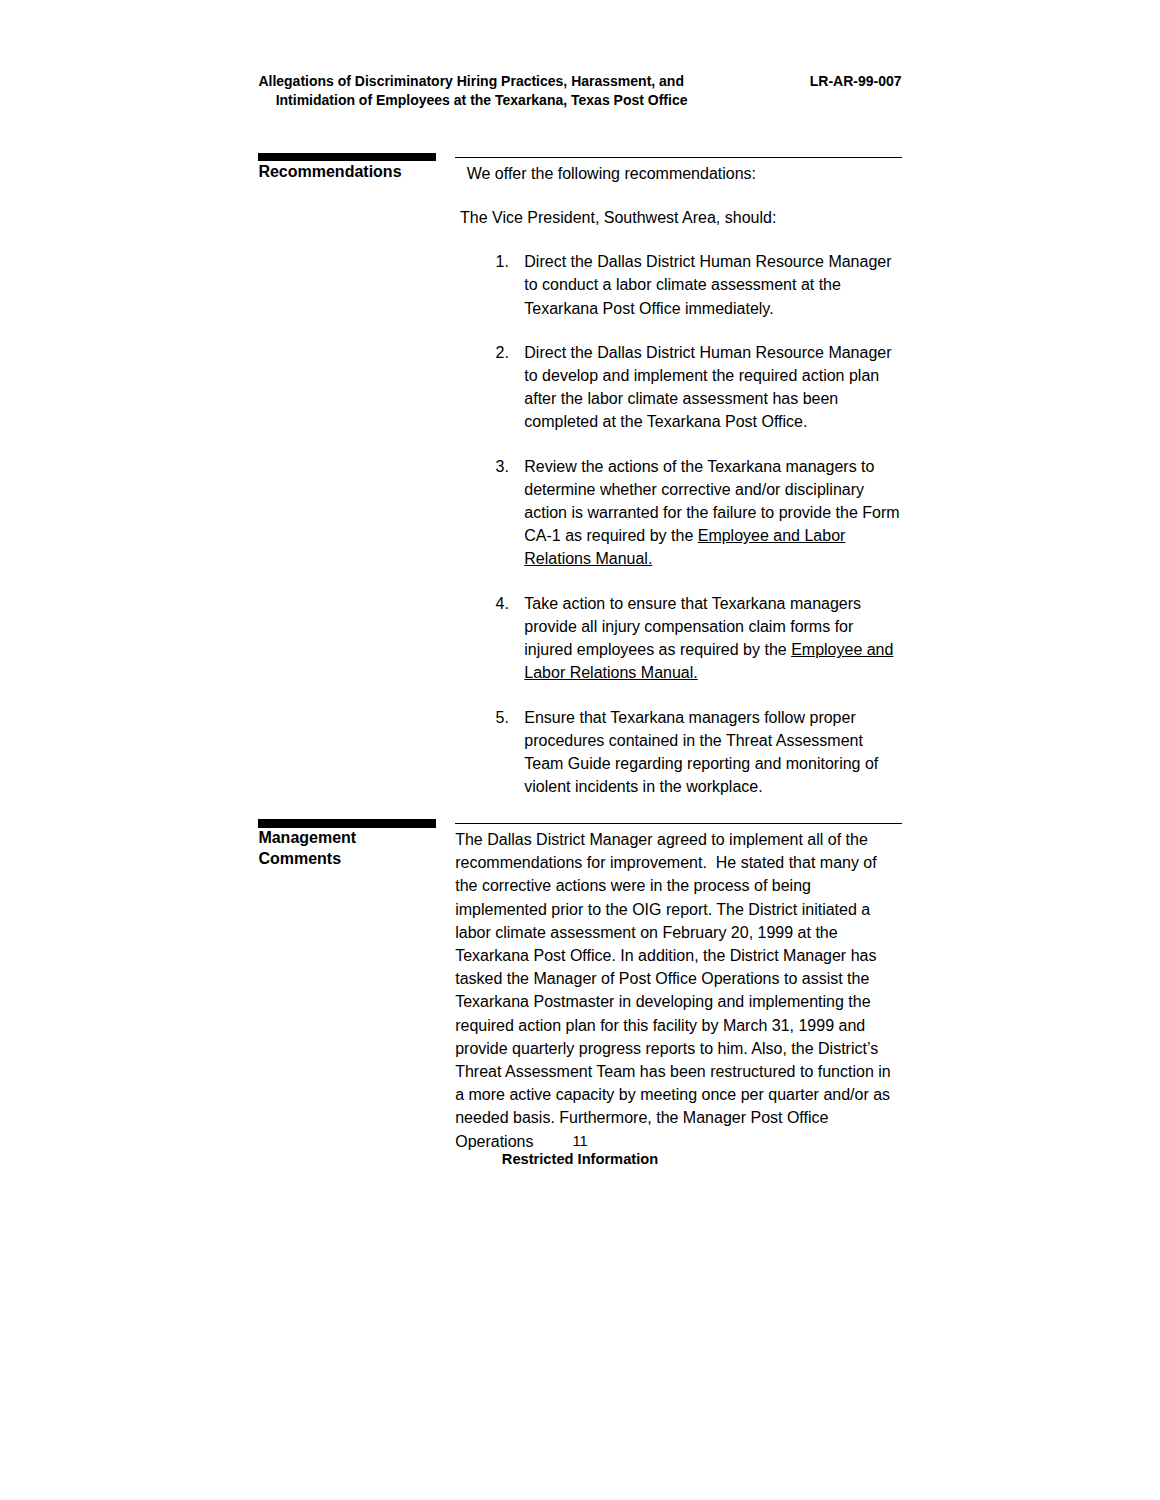Allegations of Discriminatory Hiring Practices, Harassment, and
Intimidation of Employees at the Texarkana, Texas Post Office
LR-AR-99-007
| Recommendations | We offer the following recommendations: The Vice President, Southwest Area, should: 1. Direct the Dallas District Human Resource Manager to conduct a labor climate assessment at the Texarkana Post Office immediately. 2. Direct the Dallas District Human Resource Manager to develop and implement the required action plan after the labor climate assessment has been completed at the Texarkana Post Office. 3. Review the actions of the Texarkana managers to determine whether corrective and/or disciplinary action is warranted for the failure to provide the Form CA-1 as required by the Employee and Labor Relations Manual. 4. Take action to ensure that Texarkana managers provide all injury compensation claim forms for injured employees as required by the Employee and Labor Relations Manual. 5. Ensure that Texarkana managers follow proper procedures contained in the Threat Assessment Team Guide regarding reporting and monitoring of violent incidents in the workplace. |
| Management Comments | The Dallas District Manager agreed to implement all of the recommendations for improvement. He stated that many of the corrective actions were in the process of being implemented prior to the OIG report. The District initiated a labor climate assessment on February 20, 1999 at the Texarkana Post Office. In addition, the District Manager has tasked the Manager of Post Office Operations to assist the Texarkana Postmaster in developing and implementing the required action plan for this facility by March 31, 1999 and provide quarterly progress reports to him. Also, the District’s Threat Assessment Team has been restructured to function in a more active capacity by meeting once per quarter and/or as needed basis. Furthermore, the Manager Post Office Operations |
11
Restricted Information